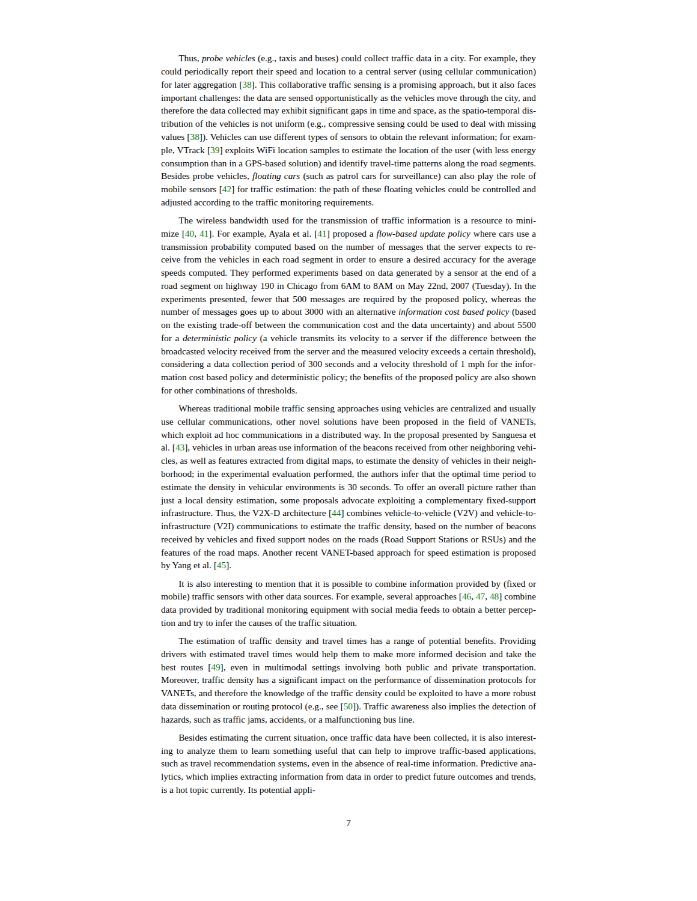Thus, probe vehicles (e.g., taxis and buses) could collect traffic data in a city. For example, they could periodically report their speed and location to a central server (using cellular communication) for later aggregation [38]. This collaborative traffic sensing is a promising approach, but it also faces important challenges: the data are sensed opportunistically as the vehicles move through the city, and therefore the data collected may exhibit significant gaps in time and space, as the spatio-temporal distribution of the vehicles is not uniform (e.g., compressive sensing could be used to deal with missing values [38]). Vehicles can use different types of sensors to obtain the relevant information; for example, VTrack [39] exploits WiFi location samples to estimate the location of the user (with less energy consumption than in a GPS-based solution) and identify travel-time patterns along the road segments. Besides probe vehicles, floating cars (such as patrol cars for surveillance) can also play the role of mobile sensors [42] for traffic estimation: the path of these floating vehicles could be controlled and adjusted according to the traffic monitoring requirements.
The wireless bandwidth used for the transmission of traffic information is a resource to minimize [40, 41]. For example, Ayala et al. [41] proposed a flow-based update policy where cars use a transmission probability computed based on the number of messages that the server expects to receive from the vehicles in each road segment in order to ensure a desired accuracy for the average speeds computed. They performed experiments based on data generated by a sensor at the end of a road segment on highway 190 in Chicago from 6AM to 8AM on May 22nd, 2007 (Tuesday). In the experiments presented, fewer that 500 messages are required by the proposed policy, whereas the number of messages goes up to about 3000 with an alternative information cost based policy (based on the existing trade-off between the communication cost and the data uncertainty) and about 5500 for a deterministic policy (a vehicle transmits its velocity to a server if the difference between the broadcasted velocity received from the server and the measured velocity exceeds a certain threshold), considering a data collection period of 300 seconds and a velocity threshold of 1 mph for the information cost based policy and deterministic policy; the benefits of the proposed policy are also shown for other combinations of thresholds.
Whereas traditional mobile traffic sensing approaches using vehicles are centralized and usually use cellular communications, other novel solutions have been proposed in the field of VANETs, which exploit ad hoc communications in a distributed way. In the proposal presented by Sanguesa et al. [43], vehicles in urban areas use information of the beacons received from other neighboring vehicles, as well as features extracted from digital maps, to estimate the density of vehicles in their neighborhood; in the experimental evaluation performed, the authors infer that the optimal time period to estimate the density in vehicular environments is 30 seconds. To offer an overall picture rather than just a local density estimation, some proposals advocate exploiting a complementary fixed-support infrastructure. Thus, the V2X-D architecture [44] combines vehicle-to-vehicle (V2V) and vehicle-to-infrastructure (V2I) communications to estimate the traffic density, based on the number of beacons received by vehicles and fixed support nodes on the roads (Road Support Stations or RSUs) and the features of the road maps. Another recent VANET-based approach for speed estimation is proposed by Yang et al. [45].
It is also interesting to mention that it is possible to combine information provided by (fixed or mobile) traffic sensors with other data sources. For example, several approaches [46, 47, 48] combine data provided by traditional monitoring equipment with social media feeds to obtain a better perception and try to infer the causes of the traffic situation.
The estimation of traffic density and travel times has a range of potential benefits. Providing drivers with estimated travel times would help them to make more informed decision and take the best routes [49], even in multimodal settings involving both public and private transportation. Moreover, traffic density has a significant impact on the performance of dissemination protocols for VANETs, and therefore the knowledge of the traffic density could be exploited to have a more robust data dissemination or routing protocol (e.g., see [50]). Traffic awareness also implies the detection of hazards, such as traffic jams, accidents, or a malfunctioning bus line.
Besides estimating the current situation, once traffic data have been collected, it is also interesting to analyze them to learn something useful that can help to improve traffic-based applications, such as travel recommendation systems, even in the absence of real-time information. Predictive analytics, which implies extracting information from data in order to predict future outcomes and trends, is a hot topic currently. Its potential appli-
7